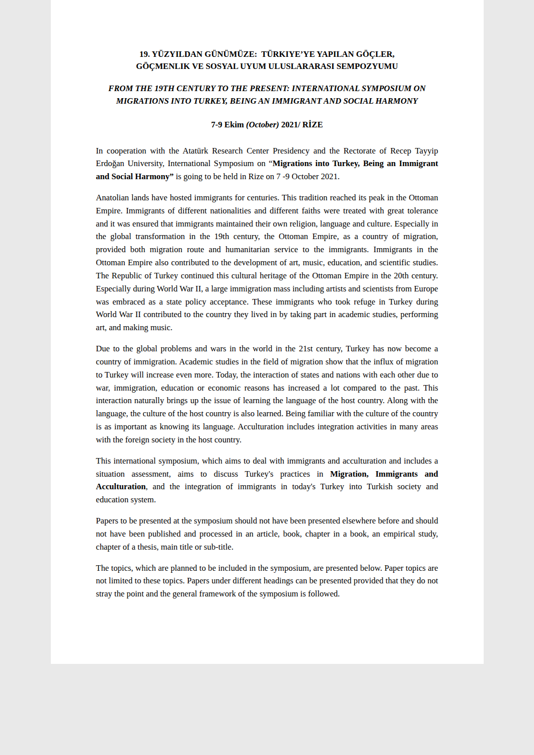19. Yüzyıldan Günümüze: Türkiye’ye Yapılan Göçler,
Göçmenlik ve Sosyal Uyum Uluslararası Sempozyumu
From the 19th Century to the Present: International Symposium on Migrations into Turkey, Being an Immigrant and Social Harmony
7-9 Ekim (October) 2021/ RİZE
In cooperation with the Atatürk Research Center Presidency and the Rectorate of Recep Tayyip Erdoğan University, International Symposium on “Migrations into Turkey, Being an Immigrant and Social Harmony” is going to be held in Rize on 7 -9 October 2021.
Anatolian lands have hosted immigrants for centuries. This tradition reached its peak in the Ottoman Empire. Immigrants of different nationalities and different faiths were treated with great tolerance and it was ensured that immigrants maintained their own religion, language and culture. Especially in the global transformation in the 19th century, the Ottoman Empire, as a country of migration, provided both migration route and humanitarian service to the immigrants. Immigrants in the Ottoman Empire also contributed to the development of art, music, education, and scientific studies. The Republic of Turkey continued this cultural heritage of the Ottoman Empire in the 20th century. Especially during World War II, a large immigration mass including artists and scientists from Europe was embraced as a state policy acceptance. These immigrants who took refuge in Turkey during World War II contributed to the country they lived in by taking part in academic studies, performing art, and making music.
Due to the global problems and wars in the world in the 21st century, Turkey has now become a country of immigration. Academic studies in the field of migration show that the influx of migration to Turkey will increase even more. Today, the interaction of states and nations with each other due to war, immigration, education or economic reasons has increased a lot compared to the past. This interaction naturally brings up the issue of learning the language of the host country. Along with the language, the culture of the host country is also learned. Being familiar with the culture of the country is as important as knowing its language. Acculturation includes integration activities in many areas with the foreign society in the host country.
This international symposium, which aims to deal with immigrants and acculturation and includes a situation assessment, aims to discuss Turkey's practices in Migration, Immigrants and Acculturation, and the integration of immigrants in today's Turkey into Turkish society and education system.
Papers to be presented at the symposium should not have been presented elsewhere before and should not have been published and processed in an article, book, chapter in a book, an empirical study, chapter of a thesis, main title or sub-title.
The topics, which are planned to be included in the symposium, are presented below. Paper topics are not limited to these topics. Papers under different headings can be presented provided that they do not stray the point and the general framework of the symposium is followed.